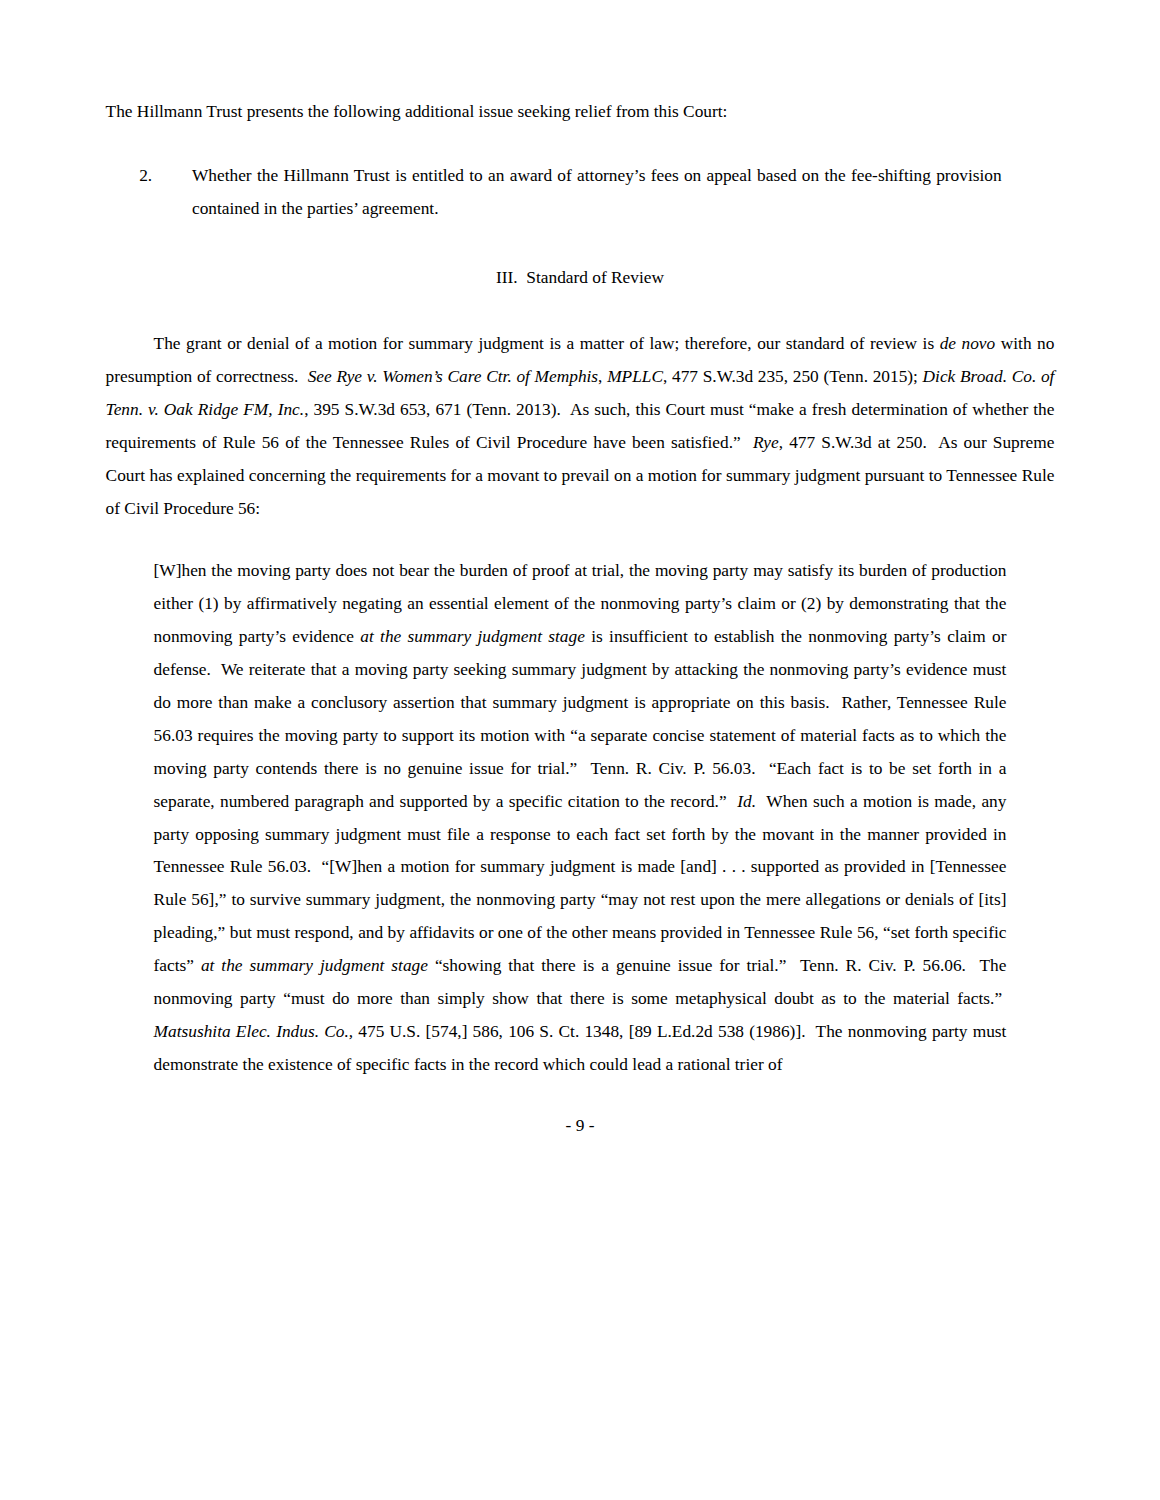The Hillmann Trust presents the following additional issue seeking relief from this Court:
2. Whether the Hillmann Trust is entitled to an award of attorney’s fees on appeal based on the fee-shifting provision contained in the parties’ agreement.
III. Standard of Review
The grant or denial of a motion for summary judgment is a matter of law; therefore, our standard of review is de novo with no presumption of correctness. See Rye v. Women’s Care Ctr. of Memphis, MPLLC, 477 S.W.3d 235, 250 (Tenn. 2015); Dick Broad. Co. of Tenn. v. Oak Ridge FM, Inc., 395 S.W.3d 653, 671 (Tenn. 2013). As such, this Court must “make a fresh determination of whether the requirements of Rule 56 of the Tennessee Rules of Civil Procedure have been satisfied.” Rye, 477 S.W.3d at 250. As our Supreme Court has explained concerning the requirements for a movant to prevail on a motion for summary judgment pursuant to Tennessee Rule of Civil Procedure 56:
[W]hen the moving party does not bear the burden of proof at trial, the moving party may satisfy its burden of production either (1) by affirmatively negating an essential element of the nonmoving party’s claim or (2) by demonstrating that the nonmoving party’s evidence at the summary judgment stage is insufficient to establish the nonmoving party’s claim or defense. We reiterate that a moving party seeking summary judgment by attacking the nonmoving party’s evidence must do more than make a conclusory assertion that summary judgment is appropriate on this basis. Rather, Tennessee Rule 56.03 requires the moving party to support its motion with “a separate concise statement of material facts as to which the moving party contends there is no genuine issue for trial.” Tenn. R. Civ. P. 56.03. “Each fact is to be set forth in a separate, numbered paragraph and supported by a specific citation to the record.” Id. When such a motion is made, any party opposing summary judgment must file a response to each fact set forth by the movant in the manner provided in Tennessee Rule 56.03. “[W]hen a motion for summary judgment is made [and] . . . supported as provided in [Tennessee Rule 56],” to survive summary judgment, the nonmoving party “may not rest upon the mere allegations or denials of [its] pleading,” but must respond, and by affidavits or one of the other means provided in Tennessee Rule 56, “set forth specific facts” at the summary judgment stage “showing that there is a genuine issue for trial.” Tenn. R. Civ. P. 56.06. The nonmoving party “must do more than simply show that there is some metaphysical doubt as to the material facts.” Matsushita Elec. Indus. Co., 475 U.S. [574,] 586, 106 S. Ct. 1348, [89 L.Ed.2d 538 (1986)]. The nonmoving party must demonstrate the existence of specific facts in the record which could lead a rational trier of
- 9 -